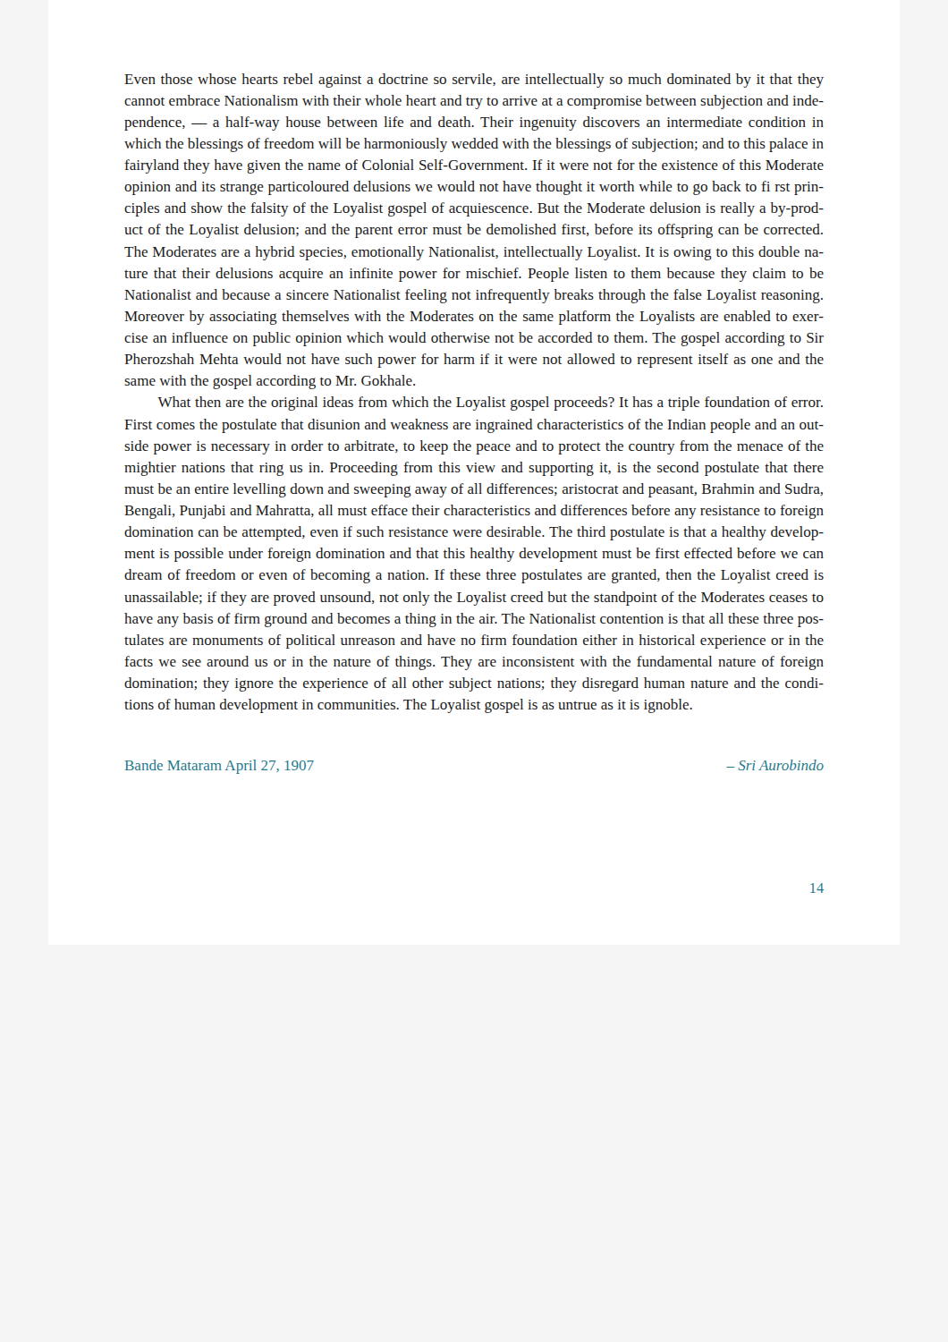Even those whose hearts rebel against a doctrine so servile, are intellectually so much dominated by it that they cannot embrace Nationalism with their whole heart and try to arrive at a compromise between subjection and independence, — a half-way house between life and death. Their ingenuity discovers an intermediate condition in which the blessings of freedom will be harmoniously wedded with the blessings of subjection; and to this palace in fairyland they have given the name of Colonial Self-Government. If it were not for the existence of this Moderate opinion and its strange particoloured delusions we would not have thought it worth while to go back to fi rst principles and show the falsity of the Loyalist gospel of acquiescence. But the Moderate delusion is really a by-product of the Loyalist delusion; and the parent error must be demolished first, before its offspring can be corrected. The Moderates are a hybrid species, emotionally Nationalist, intellectually Loyalist. It is owing to this double nature that their delusions acquire an infinite power for mischief. People listen to them because they claim to be Nationalist and because a sincere Nationalist feeling not infrequently breaks through the false Loyalist reasoning. Moreover by associating themselves with the Moderates on the same platform the Loyalists are enabled to exercise an influence on public opinion which would otherwise not be accorded to them. The gospel according to Sir Pherozshah Mehta would not have such power for harm if it were not allowed to represent itself as one and the same with the gospel according to Mr. Gokhale.
What then are the original ideas from which the Loyalist gospel proceeds? It has a triple foundation of error. First comes the postulate that disunion and weakness are ingrained characteristics of the Indian people and an outside power is necessary in order to arbitrate, to keep the peace and to protect the country from the menace of the mightier nations that ring us in. Proceeding from this view and supporting it, is the second postulate that there must be an entire levelling down and sweeping away of all differences; aristocrat and peasant, Brahmin and Sudra, Bengali, Punjabi and Mahratta, all must efface their characteristics and differences before any resistance to foreign domination can be attempted, even if such resistance were desirable. The third postulate is that a healthy development is possible under foreign domination and that this healthy development must be first effected before we can dream of freedom or even of becoming a nation. If these three postulates are granted, then the Loyalist creed is unassailable; if they are proved unsound, not only the Loyalist creed but the standpoint of the Moderates ceases to have any basis of firm ground and becomes a thing in the air. The Nationalist contention is that all these three postulates are monuments of political unreason and have no firm foundation either in historical experience or in the facts we see around us or in the nature of things. They are inconsistent with the fundamental nature of foreign domination; they ignore the experience of all other subject nations; they disregard human nature and the conditions of human development in communities. The Loyalist gospel is as untrue as it is ignoble.
Bande Mataram April 27, 1907 – Sri Aurobindo
14